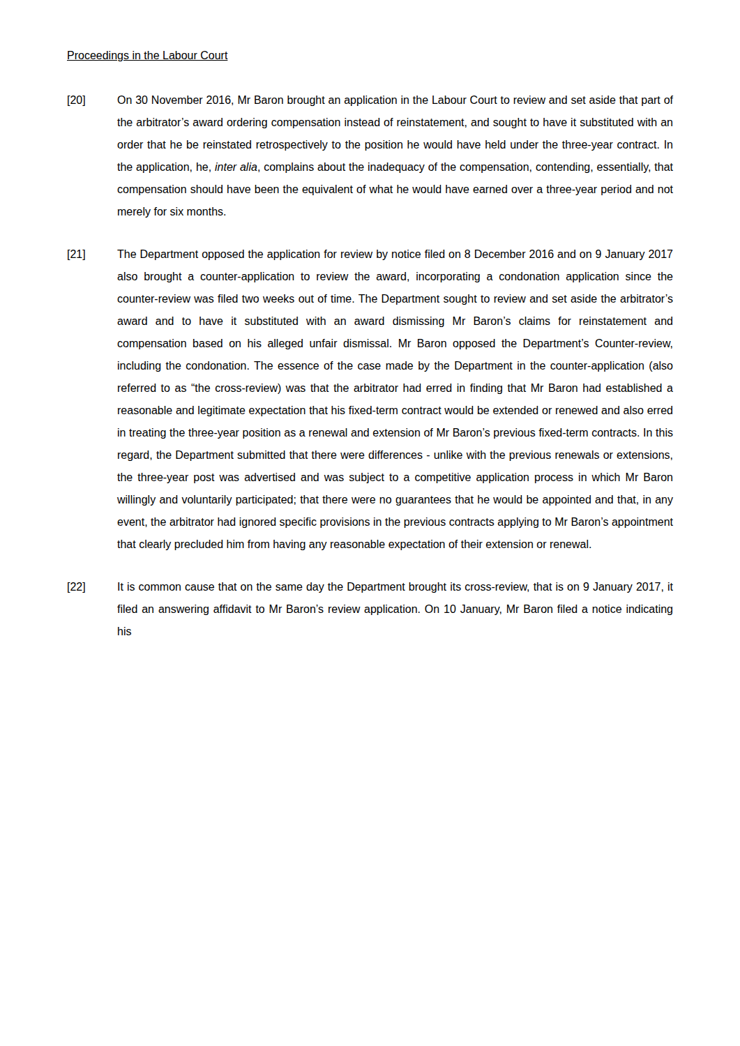Proceedings in the Labour Court
[20]
On 30 November 2016, Mr Baron brought an application in the Labour Court to review and set aside that part of the arbitrator’s award ordering compensation instead of reinstatement, and sought to have it substituted with an order that he be reinstated retrospectively to the position he would have held under the three-year contract. In the application, he, inter alia, complains about the inadequacy of the compensation, contending, essentially, that compensation should have been the equivalent of what he would have earned over a three-year period and not merely for six months.
[21]
The Department opposed the application for review by notice filed on 8 December 2016 and on 9 January 2017 also brought a counter-application to review the award, incorporating a condonation application since the counter-review was filed two weeks out of time. The Department sought to review and set aside the arbitrator’s award and to have it substituted with an award dismissing Mr Baron’s claims for reinstatement and compensation based on his alleged unfair dismissal. Mr Baron opposed the Department’s Counter-review, including the condonation. The essence of the case made by the Department in the counter-application (also referred to as “the cross-review) was that the arbitrator had erred in finding that Mr Baron had established a reasonable and legitimate expectation that his fixed-term contract would be extended or renewed and also erred in treating the three-year position as a renewal and extension of Mr Baron’s previous fixed-term contracts. In this regard, the Department submitted that there were differences - unlike with the previous renewals or extensions, the three-year post was advertised and was subject to a competitive application process in which Mr Baron willingly and voluntarily participated; that there were no guarantees that he would be appointed and that, in any event, the arbitrator had ignored specific provisions in the previous contracts applying to Mr Baron’s appointment that clearly precluded him from having any reasonable expectation of their extension or renewal.
[22]
It is common cause that on the same day the Department brought its cross-review, that is on 9 January 2017, it filed an answering affidavit to Mr Baron’s review application. On 10 January, Mr Baron filed a notice indicating his